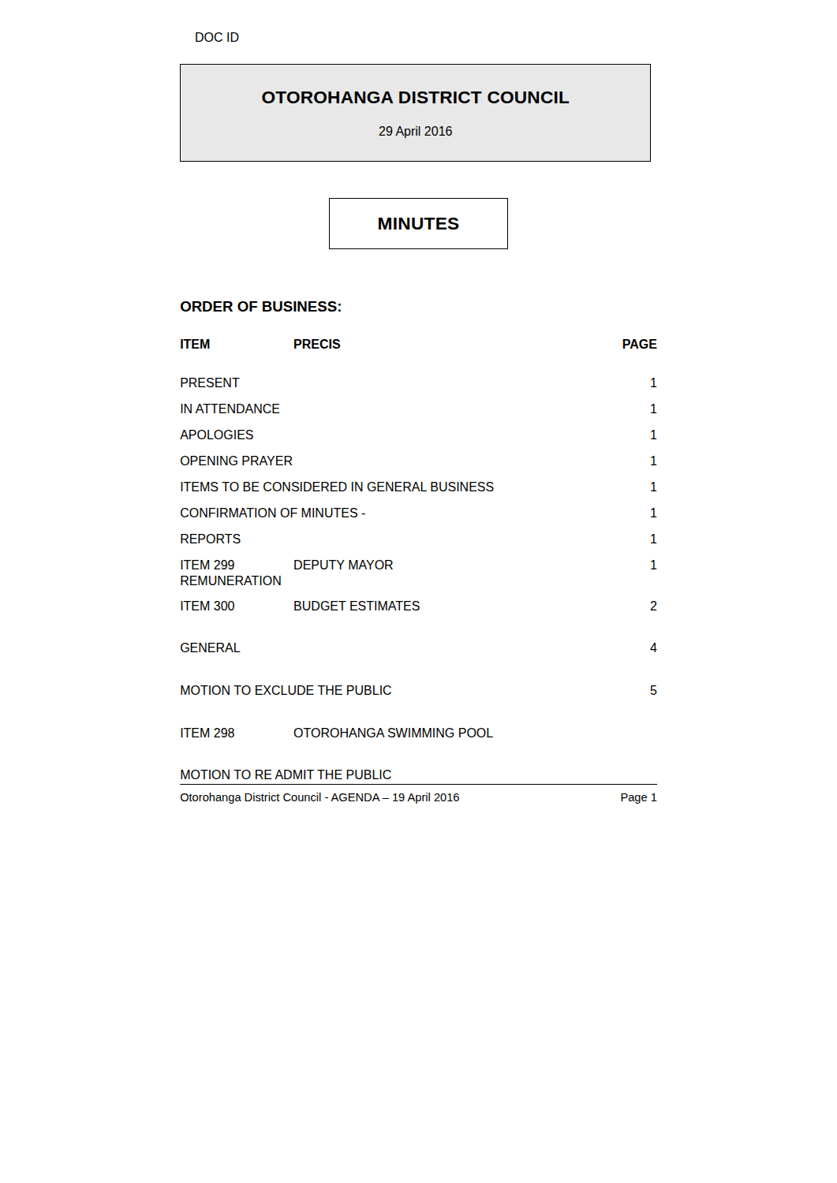DOC ID
OTOROHANGA DISTRICT COUNCIL
29 April 2016
MINUTES
ORDER OF BUSINESS:
| ITEM | PRECIS | PAGE |
| PRESENT | | 1 |
| IN ATTENDANCE | | 1 |
| APOLOGIES | | 1 |
| OPENING PRAYER | | 1 |
| ITEMS TO BE CONSIDERED IN GENERAL BUSINESS | 1 |
| CONFIRMATION OF MINUTES - | 1 |
| REPORTS | | 1 |
| ITEM 299 REMUNERATION | DEPUTY MAYOR | 1 |
| ITEM 300 | BUDGET ESTIMATES | 2 |
| GENERAL | | 4 |
| MOTION TO EXCLUDE THE PUBLIC | 5 |
| ITEM 298 | OTOROHANGA SWIMMING POOL | |
| MOTION TO RE ADMIT THE PUBLIC | |
Otorohanga District Council - AGENDA – 19 April 2016 Page 1